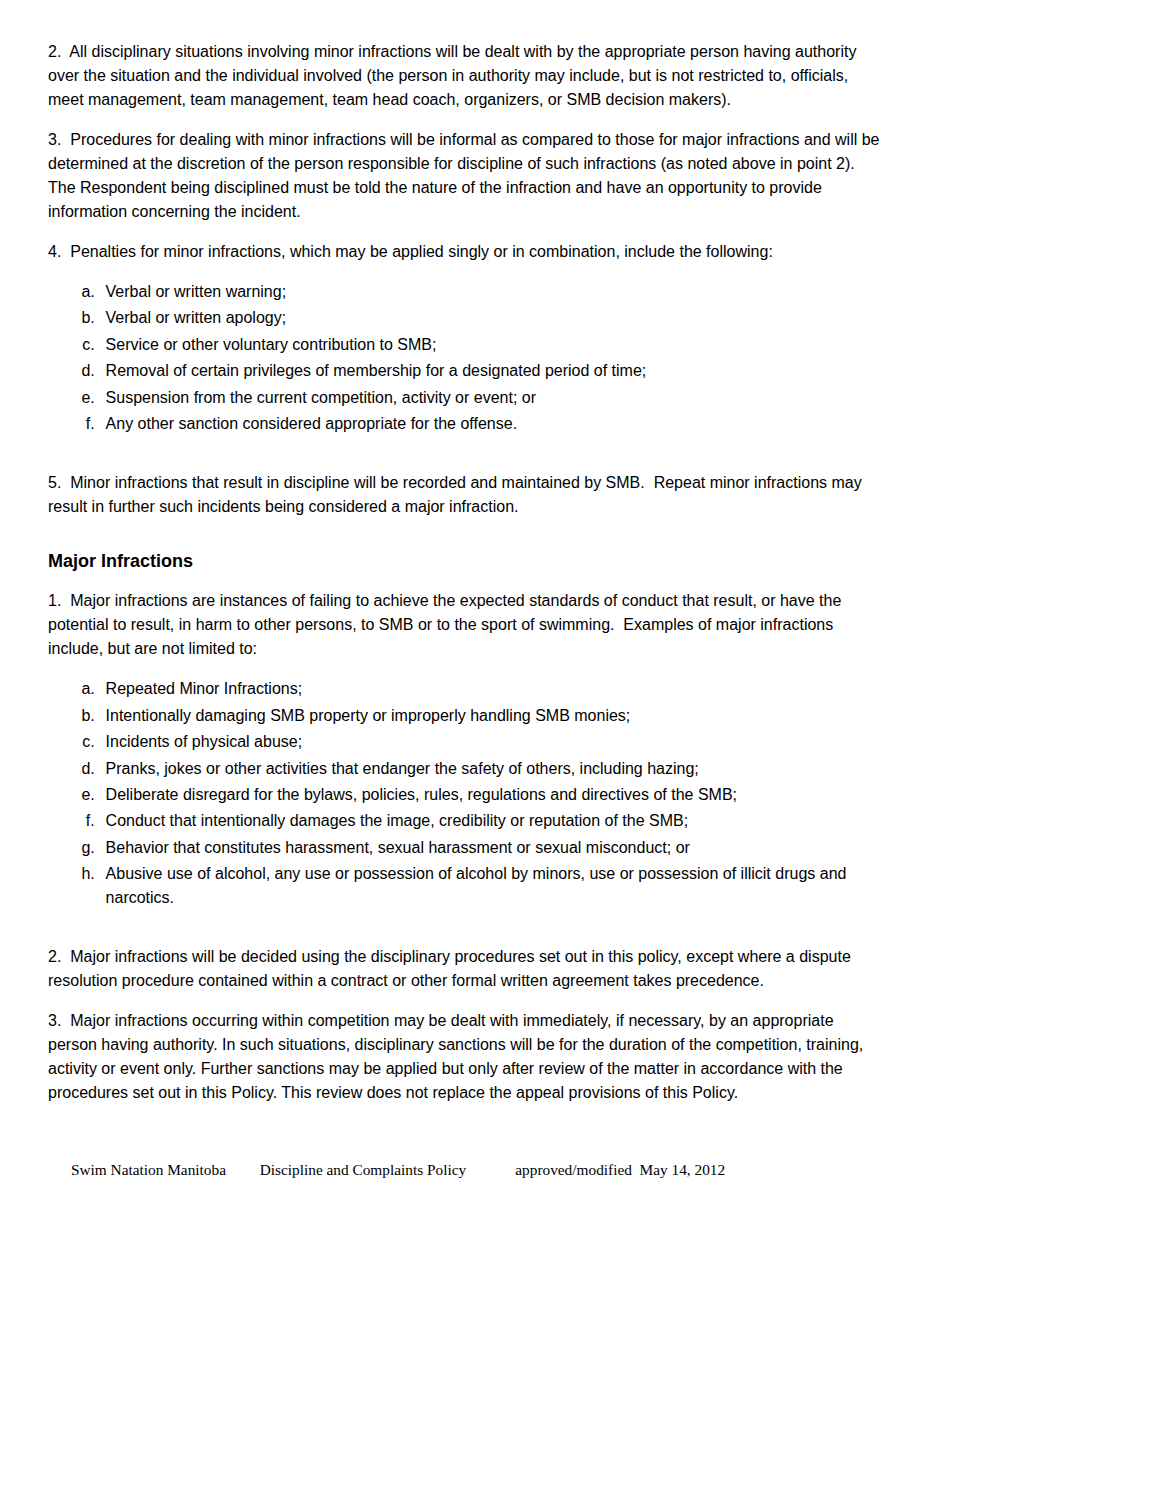2. All disciplinary situations involving minor infractions will be dealt with by the appropriate person having authority over the situation and the individual involved (the person in authority may include, but is not restricted to, officials, meet management, team management, team head coach, organizers, or SMB decision makers).
3. Procedures for dealing with minor infractions will be informal as compared to those for major infractions and will be determined at the discretion of the person responsible for discipline of such infractions (as noted above in point 2). The Respondent being disciplined must be told the nature of the infraction and have an opportunity to provide information concerning the incident.
4. Penalties for minor infractions, which may be applied singly or in combination, include the following:
Verbal or written warning;
Verbal or written apology;
Service or other voluntary contribution to SMB;
Removal of certain privileges of membership for a designated period of time;
Suspension from the current competition, activity or event; or
Any other sanction considered appropriate for the offense.
5. Minor infractions that result in discipline will be recorded and maintained by SMB. Repeat minor infractions may result in further such incidents being considered a major infraction.
Major Infractions
1. Major infractions are instances of failing to achieve the expected standards of conduct that result, or have the potential to result, in harm to other persons, to SMB or to the sport of swimming. Examples of major infractions include, but are not limited to:
Repeated Minor Infractions;
Intentionally damaging SMB property or improperly handling SMB monies;
Incidents of physical abuse;
Pranks, jokes or other activities that endanger the safety of others, including hazing;
Deliberate disregard for the bylaws, policies, rules, regulations and directives of the SMB;
Conduct that intentionally damages the image, credibility or reputation of the SMB;
Behavior that constitutes harassment, sexual harassment or sexual misconduct; or
Abusive use of alcohol, any use or possession of alcohol by minors, use or possession of illicit drugs and narcotics.
2. Major infractions will be decided using the disciplinary procedures set out in this policy, except where a dispute resolution procedure contained within a contract or other formal written agreement takes precedence.
3. Major infractions occurring within competition may be dealt with immediately, if necessary, by an appropriate person having authority. In such situations, disciplinary sanctions will be for the duration of the competition, training, activity or event only. Further sanctions may be applied but only after review of the matter in accordance with the procedures set out in this Policy. This review does not replace the appeal provisions of this Policy.
Swim Natation Manitoba Discipline and Complaints Policy approved/modified May 14, 2012